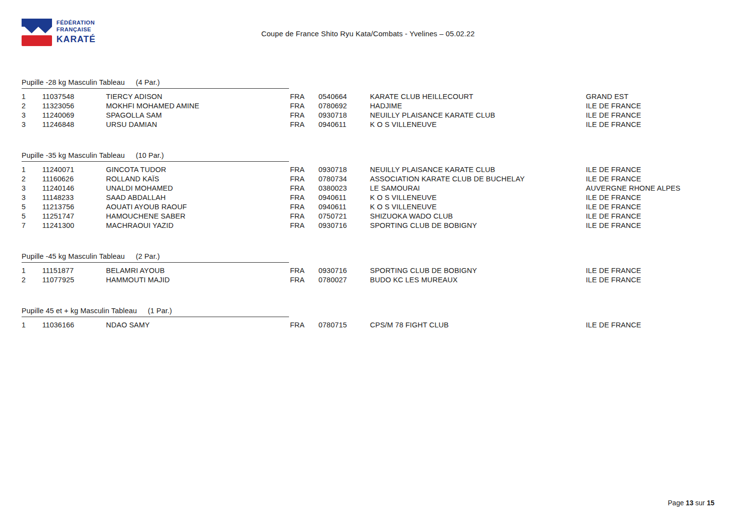FÉDÉRATION
FRANÇAISE KARATÉ
Coupe de France Shito Ryu Kata/Combats - Yvelines – 05.02.22
Pupille -28 kg Masculin Tableau (4 Par.)
| 1 | 11037548 | TIERCY ADISON | FRA | 0540664 | KARATE CLUB HEILLECOURT | GRAND EST |
| 2 | 11323056 | MOKHFI MOHAMED AMINE | FRA | 0780692 | HADJIME | ILE DE FRANCE |
| 3 | 11240069 | SPAGOLLA SAM | FRA | 0930718 | NEUILLY PLAISANCE KARATE CLUB | ILE DE FRANCE |
| 3 | 11246848 | URSU DAMIAN | FRA | 0940611 | K O S VILLENEUVE | ILE DE FRANCE |
Pupille -35 kg Masculin Tableau (10 Par.)
| 1 | 11240071 | GINCOTA TUDOR | FRA | 0930718 | NEUILLY PLAISANCE KARATE CLUB | ILE DE FRANCE |
| 2 | 11160626 | ROLLAND KAÏS | FRA | 0780734 | ASSOCIATION KARATE CLUB DE BUCHELAY | ILE DE FRANCE |
| 3 | 11240146 | UNALDI MOHAMED | FRA | 0380023 | LE SAMOURAI | AUVERGNE RHONE ALPES |
| 3 | 11148233 | SAAD ABDALLAH | FRA | 0940611 | K O S VILLENEUVE | ILE DE FRANCE |
| 5 | 11213756 | AOUATI AYOUB RAOUF | FRA | 0940611 | K O S VILLENEUVE | ILE DE FRANCE |
| 5 | 11251747 | HAMOUCHENE SABER | FRA | 0750721 | SHIZUOKA WADO CLUB | ILE DE FRANCE |
| 7 | 11241300 | MACHRAOUI YAZID | FRA | 0930716 | SPORTING CLUB DE BOBIGNY | ILE DE FRANCE |
Pupille -45 kg Masculin Tableau (2 Par.)
| 1 | 11151877 | BELAMRI AYOUB | FRA | 0930716 | SPORTING CLUB DE BOBIGNY | ILE DE FRANCE |
| 2 | 11077925 | HAMMOUTI MAJID | FRA | 0780027 | BUDO KC LES MUREAUX | ILE DE FRANCE |
Pupille 45 et + kg Masculin Tableau (1 Par.)
| 1 | 11036166 | NDAO SAMY | FRA | 0780715 | CPS/M 78 FIGHT CLUB | ILE DE FRANCE |
Page 13 sur 15